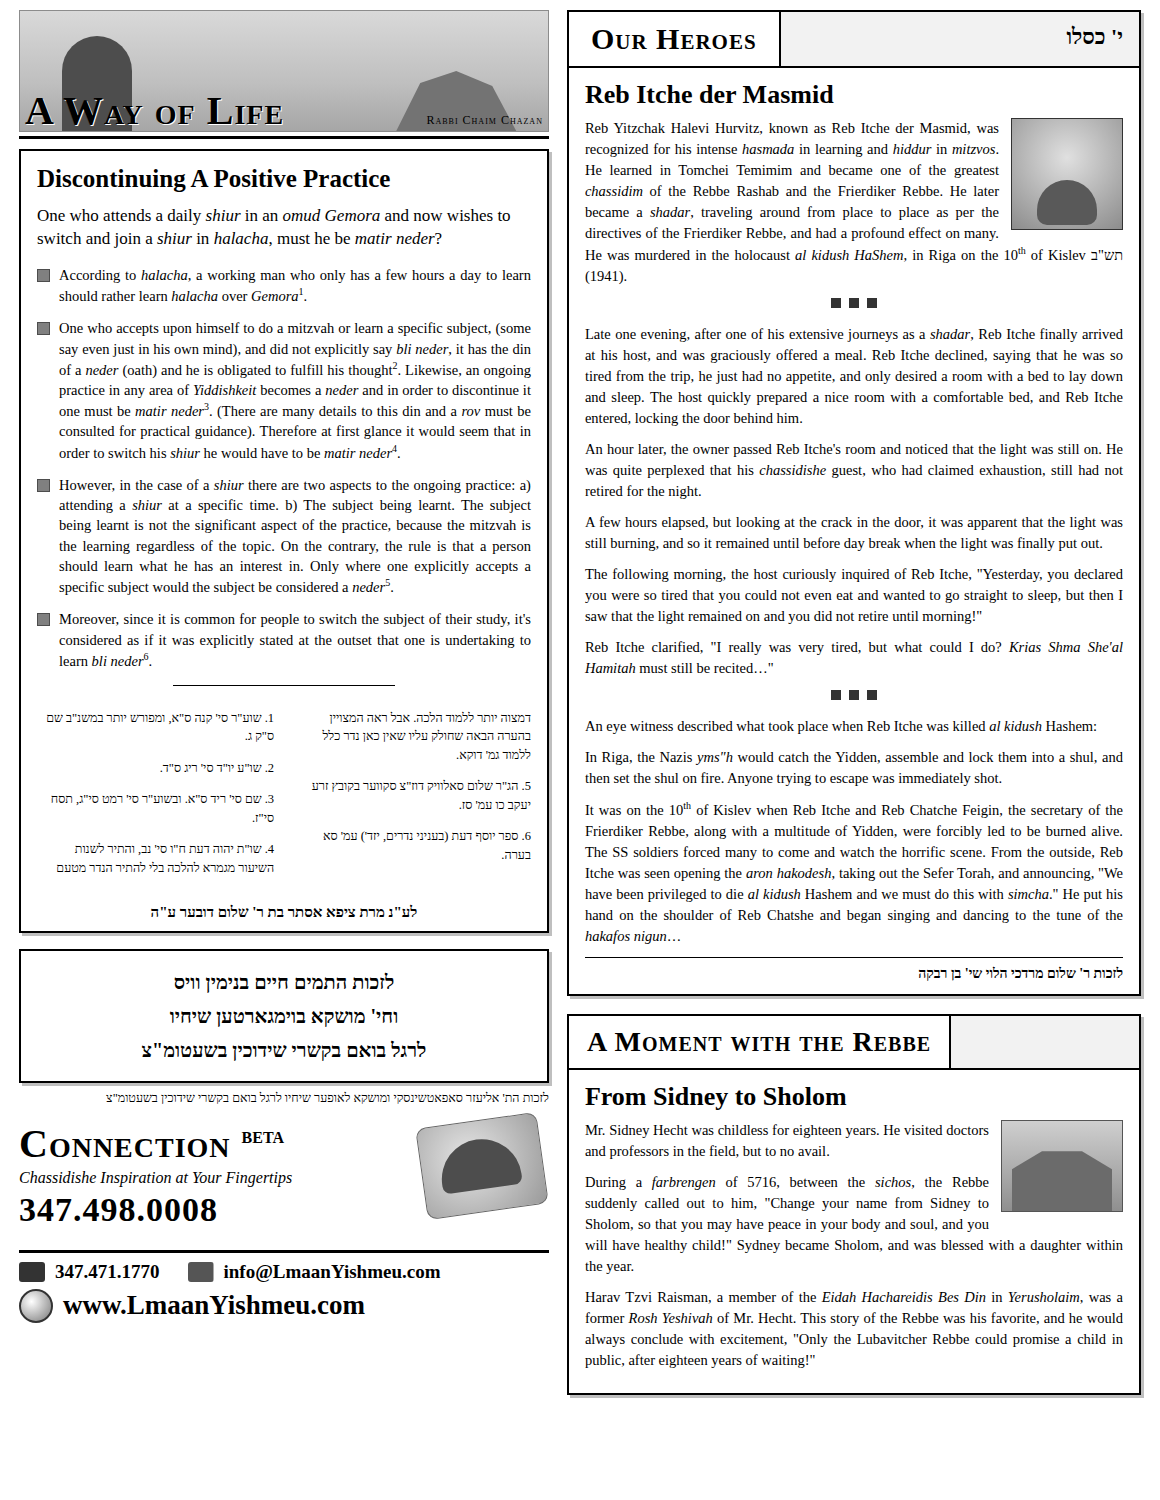A Way of Life
Rabbi Chaim Chazan
Discontinuing A Positive Practice
One who attends a daily shiur in an omud Gemora and now wishes to switch and join a shiur in halacha, must he be matir neder?
According to halacha, a working man who only has a few hours a day to learn should rather learn halacha over Gemora1.
One who accepts upon himself to do a mitzvah or learn a specific subject, (some say even just in his own mind), and did not explicitly say bli neder, it has the din of a neder (oath) and he is obligated to fulfill his thought2. Likewise, an ongoing practice in any area of Yiddishkeit becomes a neder and in order to discontinue it one must be matir neder3. (There are many details to this din and a rov must be consulted for practical guidance). Therefore at first glance it would seem that in order to switch his shiur he would have to be matir neder4.
However, in the case of a shiur there are two aspects to the ongoing practice: a) attending a shiur at a specific time. b) The subject being learnt. The subject being learnt is not the significant aspect of the practice, because the mitzvah is the learning regardless of the topic. On the contrary, the rule is that a person should learn what he has an interest in. Only where one explicitly accepts a specific subject would the subject be considered a neder5.
Moreover, since it is common for people to switch the subject of their study, it's considered as if it was explicitly stated at the outset that one is undertaking to learn bli neder6.
דמצוה יותר ללמוד הלכה. אבל ראה המצויין בהערה הבאה שחולק עליו שאין כאן נדר כלל ללמוד גמ' דוקא.
5. הג"ר שלום סאלוויק דוז"צ סקווער בקובץ זרע יעקב כו עמ' סז.
6. ספר יוסף דעת (בעניני נדרים, יזד') עמ' סא בערה.
1. שוע"ר סי' קנה ס"א, ומפורש יותר במשנ"ב שם ס"ק ג.
2. שו"ע יו"ד סי' ריג ס"ד.
3. שם סי' ריד ס"א. ובשוע"ר סי' רמט סי"ג, תסח סי"ז.
4. שו"ת יהוה דעת ח"ו סי' נב, והתיר לשנות השיעור מגמרא להלכה בלי להתיר הנדר מטעם
לע"נ מרת ציפא אסתר בת ר' שלום דובער ע"ה
לזכות התמים חיים בנימין וויס
וחי' מושקא בוימגארטען שיחיו
לרגל בואם בקשרי שידוכין בשעטומ"צ
לזכות הת' אליעזר סאפאטשינסקי ומושקא לאופער שיחיו לרגל בואם בקשרי שידוכין בשעטומ"צ
Connection BETA
Chassidishe Inspiration at Your Fingertips
347.498.0008
347.471.1770 info@LmaanYishmeu.com
www.LmaanYishmeu.com
Our Heroes
י' כסלו
Reb Itche der Masmid
Reb Yitzchak Halevi Hurvitz, known as Reb Itche der Masmid, was recognized for his intense hasmada in learning and hiddur in mitzvos. He learned in Tomchei Temimim and became one of the greatest chassidim of the Rebbe Rashab and the Frierdiker Rebbe. He later became a shadar, traveling around from place to place as per the directives of the Frierdiker Rebbe, and had a profound effect on many. He was murdered in the holocaust al kidush HaShem, in Riga on the 10th of Kislev תש"ב (1941).
Late one evening, after one of his extensive journeys as a shadar, Reb Itche finally arrived at his host, and was graciously offered a meal. Reb Itche declined, saying that he was so tired from the trip, he just had no appetite, and only desired a room with a bed to lay down and sleep. The host quickly prepared a nice room with a comfortable bed, and Reb Itche entered, locking the door behind him.
An hour later, the owner passed Reb Itche's room and noticed that the light was still on. He was quite perplexed that his chassidishe guest, who had claimed exhaustion, still had not retired for the night.
A few hours elapsed, but looking at the crack in the door, it was apparent that the light was still burning, and so it remained until before day break when the light was finally put out.
The following morning, the host curiously inquired of Reb Itche, "Yesterday, you declared you were so tired that you could not even eat and wanted to go straight to sleep, but then I saw that the light remained on and you did not retire until morning!"
Reb Itche clarified, "I really was very tired, but what could I do? Krias Shma She'al Hamitah must still be recited…"
An eye witness described what took place when Reb Itche was killed al kidush Hashem:
In Riga, the Nazis yms"h would catch the Yidden, assemble and lock them into a shul, and then set the shul on fire. Anyone trying to escape was immediately shot.
It was on the 10th of Kislev when Reb Itche and Reb Chatche Feigin, the secretary of the Frierdiker Rebbe, along with a multitude of Yidden, were forcibly led to be burned alive. The SS soldiers forced many to come and watch the horrific scene. From the outside, Reb Itche was seen opening the aron hakodesh, taking out the Sefer Torah, and announcing, "We have been privileged to die al kidush Hashem and we must do this with simcha." He put his hand on the shoulder of Reb Chatshe and began singing and dancing to the tune of the hakafos nigun…
לזכות ר' שלום מרדכי הלוי שי' בן רבקה
A Moment with the Rebbe
From Sidney to Sholom
Mr. Sidney Hecht was childless for eighteen years. He visited doctors and professors in the field, but to no avail.
During a farbrengen of 5716, between the sichos, the Rebbe suddenly called out to him, "Change your name from Sidney to Sholom, so that you may have peace in your body and soul, and you will have healthy child!" Sydney became Sholom, and was blessed with a daughter within the year.
Harav Tzvi Raisman, a member of the Eidah Hachareidis Bes Din in Yerusholaim, was a former Rosh Yeshivah of Mr. Hecht. This story of the Rebbe was his favorite, and he would always conclude with excitement, "Only the Lubavitcher Rebbe could promise a child in public, after eighteen years of waiting!"